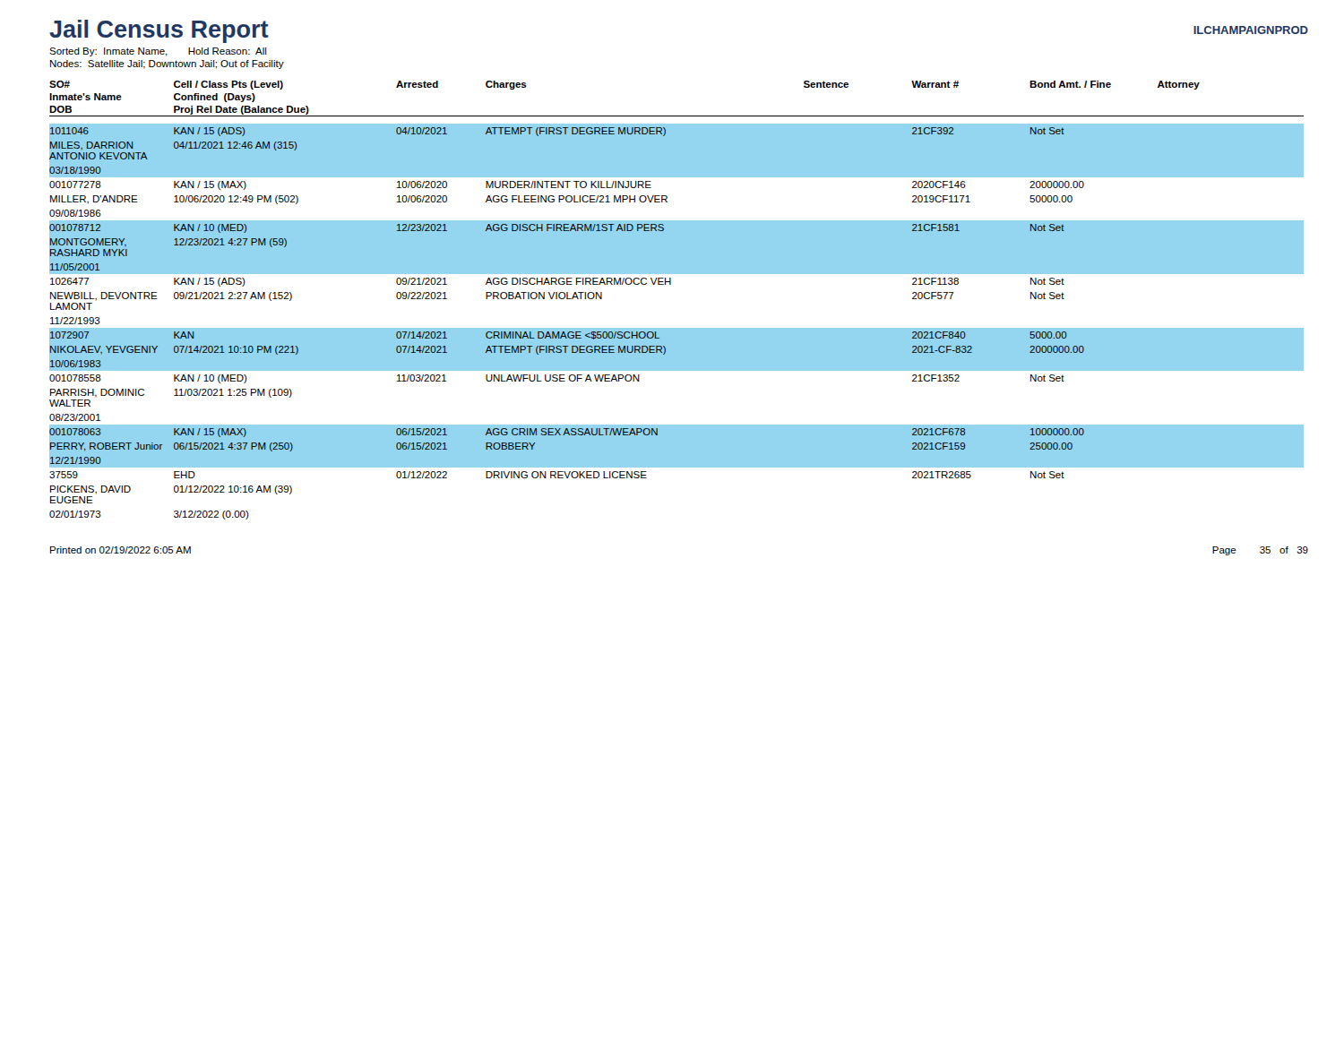Jail Census Report
ILCHAMPAIGNPROD
Sorted By: Inmate Name, Hold Reason: All
Nodes: Satellite Jail; Downtown Jail; Out of Facility
| SO# | Cell / Class Pts (Level) | Arrested | Charges | Sentence | Warrant # | Bond Amt. / Fine | Attorney |
| --- | --- | --- | --- | --- | --- | --- | --- |
| Inmate's Name | Confined (Days) | | | | | | |
| DOB | Proj Rel Date (Balance Due) | | | | | | |
| 1011046 | KAN / 15 (ADS) | 04/10/2021 | ATTEMPT (FIRST DEGREE MURDER) | | 21CF392 | Not Set | |
| MILES, DARRION ANTONIO KEVONTA | 04/11/2021 12:46 AM (315) | | | | | | |
| 03/18/1990 | | | | | | | |
| 001077278 | KAN / 15 (MAX) | 10/06/2020 | MURDER/INTENT TO KILL/INJURE | | 2020CF146 | 2000000.00 | |
| MILLER, D'ANDRE | 10/06/2020 12:49 PM (502) | 10/06/2020 | AGG FLEEING POLICE/21 MPH OVER | | 2019CF1171 | 50000.00 | |
| 09/08/1986 | | | | | | | |
| 001078712 | KAN / 10 (MED) | 12/23/2021 | AGG DISCH FIREARM/1ST AID PERS | | 21CF1581 | Not Set | |
| MONTGOMERY, RASHARD MYKI | 12/23/2021 4:27 PM (59) | | | | | | |
| 11/05/2001 | | | | | | | |
| 1026477 | KAN / 15 (ADS) | 09/21/2021 | AGG DISCHARGE FIREARM/OCC VEH | | 21CF1138 | Not Set | |
| NEWBILL, DEVONTRE LAMONT | 09/21/2021 2:27 AM (152) | 09/22/2021 | PROBATION VIOLATION | | 20CF577 | Not Set | |
| 11/22/1993 | | | | | | | |
| 1072907 | KAN | 07/14/2021 | CRIMINAL DAMAGE <$500/SCHOOL | | 2021CF840 | 5000.00 | |
| NIKOLAEV, YEVGENIY | 07/14/2021 10:10 PM (221) | 07/14/2021 | ATTEMPT (FIRST DEGREE MURDER) | | 2021-CF-832 | 2000000.00 | |
| 10/06/1983 | | | | | | | |
| 001078558 | KAN / 10 (MED) | 11/03/2021 | UNLAWFUL USE OF A WEAPON | | 21CF1352 | Not Set | |
| PARRISH, DOMINIC WALTER | 11/03/2021 1:25 PM (109) | | | | | | |
| 08/23/2001 | | | | | | | |
| 001078063 | KAN / 15 (MAX) | 06/15/2021 | AGG CRIM SEX ASSAULT/WEAPON | | 2021CF678 | 1000000.00 | |
| PERRY, ROBERT Junior | 06/15/2021 4:37 PM (250) | 06/15/2021 | ROBBERY | | 2021CF159 | 25000.00 | |
| 12/21/1990 | | | | | | | |
| 37559 | EHD | 01/12/2022 | DRIVING ON REVOKED LICENSE | | 2021TR2685 | Not Set | |
| PICKENS, DAVID EUGENE | 01/12/2022 10:16 AM (39) | | | | | | |
| 02/01/1973 | 3/12/2022 (0.00) | | | | | | |
Printed on 02/19/2022 6:05 AM Page35 of 39